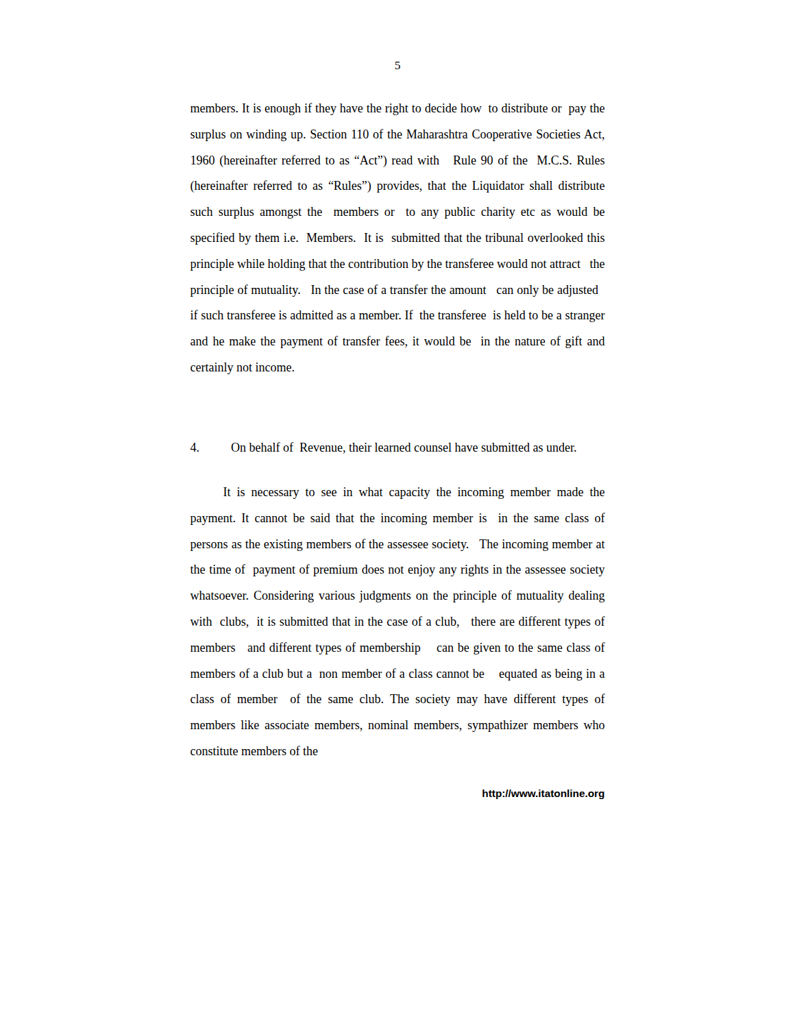5
members. It is enough if they have the right to decide how to distribute or pay the surplus on winding up. Section 110 of the Maharashtra Cooperative Societies Act, 1960 (hereinafter referred to as “Act”) read with Rule 90 of the M.C.S. Rules (hereinafter referred to as “Rules”) provides, that the Liquidator shall distribute such surplus amongst the members or to any public charity etc as would be specified by them i.e. Members. It is submitted that the tribunal overlooked this principle while holding that the contribution by the transferee would not attract the principle of mutuality. In the case of a transfer the amount can only be adjusted if such transferee is admitted as a member. If the transferee is held to be a stranger and he make the payment of transfer fees, it would be in the nature of gift and certainly not income.
4. On behalf of Revenue, their learned counsel have submitted as under.
It is necessary to see in what capacity the incoming member made the payment. It cannot be said that the incoming member is in the same class of persons as the existing members of the assessee society. The incoming member at the time of payment of premium does not enjoy any rights in the assessee society whatsoever. Considering various judgments on the principle of mutuality dealing with clubs, it is submitted that in the case of a club, there are different types of members and different types of membership can be given to the same class of members of a club but a non member of a class cannot be equated as being in a class of member of the same club. The society may have different types of members like associate members, nominal members, sympathizer members who constitute members of the
http://www.itatonline.org